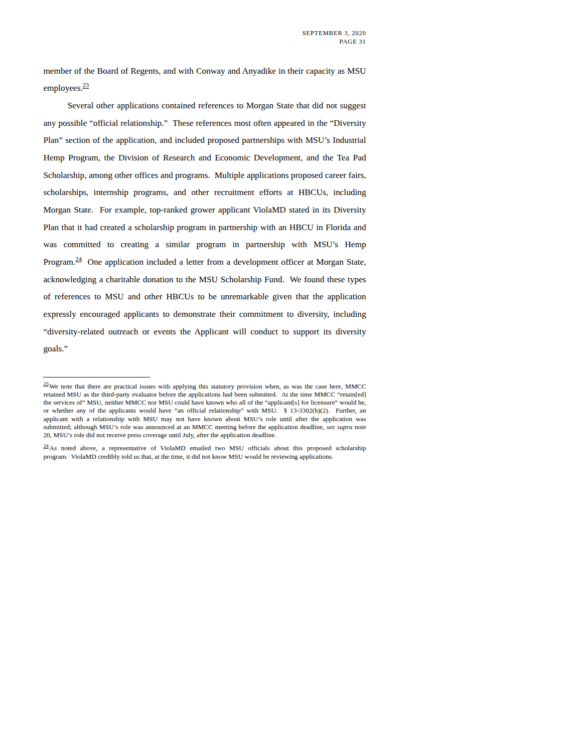SEPTEMBER 3, 2020
PAGE 31
member of the Board of Regents, and with Conway and Anyadike in their capacity as MSU employees.23
Several other applications contained references to Morgan State that did not suggest any possible “official relationship.” These references most often appeared in the “Diversity Plan” section of the application, and included proposed partnerships with MSU’s Industrial Hemp Program, the Division of Research and Economic Development, and the Tea Pad Scholarship, among other offices and programs. Multiple applications proposed career fairs, scholarships, internship programs, and other recruitment efforts at HBCUs, including Morgan State. For example, top-ranked grower applicant ViolaMD stated in its Diversity Plan that it had created a scholarship program in partnership with an HBCU in Florida and was committed to creating a similar program in partnership with MSU’s Hemp Program.24 One application included a letter from a development officer at Morgan State, acknowledging a charitable donation to the MSU Scholarship Fund. We found these types of references to MSU and other HBCUs to be unremarkable given that the application expressly encouraged applicants to demonstrate their commitment to diversity, including “diversity-related outreach or events the Applicant will conduct to support its diversity goals.”
23 We note that there are practical issues with applying this statutory provision when, as was the case here, MMCC retained MSU as the third-party evaluator before the applications had been submitted. At the time MMCC “retain[ed] the services of” MSU, neither MMCC nor MSU could have known who all of the “applicant[s] for licensure” would be, or whether any of the applicants would have “an official relationship” with MSU. § 13-3302(h)(2). Further, an applicant with a relationship with MSU may not have known about MSU’s role until after the application was submitted; although MSU’s role was announced at an MMCC meeting before the application deadline, see supra note 20, MSU’s role did not receive press coverage until July, after the application deadline.
24 As noted above, a representative of ViolaMD emailed two MSU officials about this proposed scholarship program. ViolaMD credibly told us that, at the time, it did not know MSU would be reviewing applications.